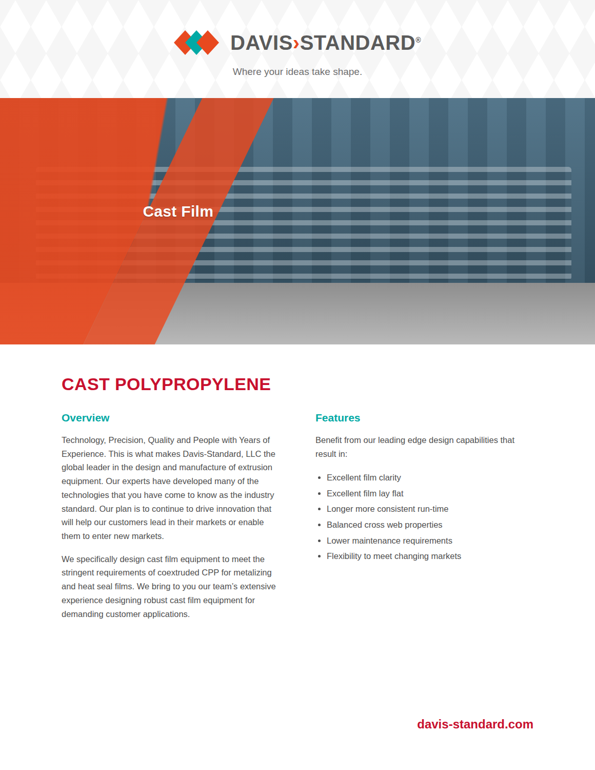DAVIS›STANDARD®
Where your ideas take shape.
Cast Film
CAST POLYPROPYLENE
Overview
Technology, Precision, Quality and People with Years of Experience. This is what makes Davis-Standard, LLC the global leader in the design and manufacture of extrusion equipment. Our experts have developed many of the technologies that you have come to know as the industry standard. Our plan is to continue to drive innovation that will help our customers lead in their markets or enable them to enter new markets.
We specifically design cast film equipment to meet the stringent requirements of coextruded CPP for metalizing and heat seal films. We bring to you our team’s extensive experience designing robust cast film equipment for demanding customer applications.
Features
Benefit from our leading edge design capabilities that result in:
Excellent film clarity
Excellent film lay flat
Longer more consistent run-time
Balanced cross web properties
Lower maintenance requirements
Flexibility to meet changing markets
davis-standard.com